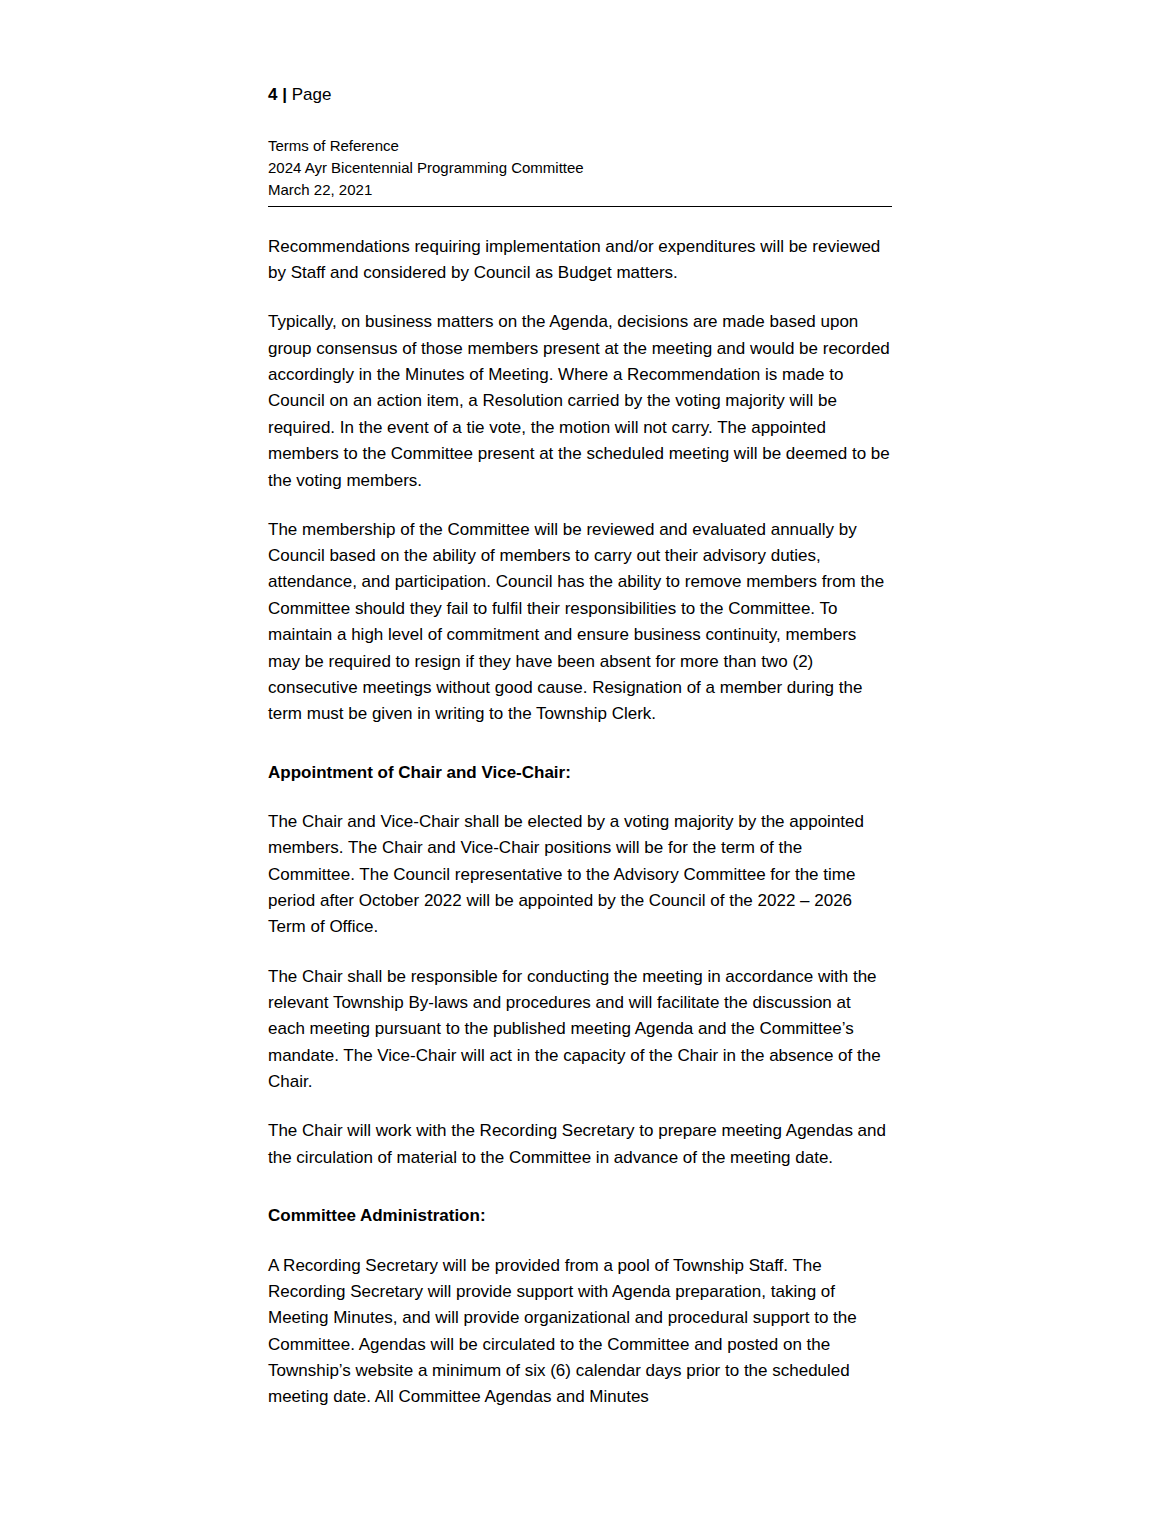4 | Page
Terms of Reference
2024 Ayr Bicentennial Programming Committee
March 22, 2021
Recommendations requiring implementation and/or expenditures will be reviewed by Staff and considered by Council as Budget matters.
Typically, on business matters on the Agenda, decisions are made based upon group consensus of those members present at the meeting and would be recorded accordingly in the Minutes of Meeting. Where a Recommendation is made to Council on an action item, a Resolution carried by the voting majority will be required. In the event of a tie vote, the motion will not carry. The appointed members to the Committee present at the scheduled meeting will be deemed to be the voting members.
The membership of the Committee will be reviewed and evaluated annually by Council based on the ability of members to carry out their advisory duties, attendance, and participation. Council has the ability to remove members from the Committee should they fail to fulfil their responsibilities to the Committee. To maintain a high level of commitment and ensure business continuity, members may be required to resign if they have been absent for more than two (2) consecutive meetings without good cause. Resignation of a member during the term must be given in writing to the Township Clerk.
Appointment of Chair and Vice-Chair:
The Chair and Vice-Chair shall be elected by a voting majority by the appointed members. The Chair and Vice-Chair positions will be for the term of the Committee. The Council representative to the Advisory Committee for the time period after October 2022 will be appointed by the Council of the 2022 – 2026 Term of Office.
The Chair shall be responsible for conducting the meeting in accordance with the relevant Township By-laws and procedures and will facilitate the discussion at each meeting pursuant to the published meeting Agenda and the Committee’s mandate. The Vice-Chair will act in the capacity of the Chair in the absence of the Chair.
The Chair will work with the Recording Secretary to prepare meeting Agendas and the circulation of material to the Committee in advance of the meeting date.
Committee Administration:
A Recording Secretary will be provided from a pool of Township Staff. The Recording Secretary will provide support with Agenda preparation, taking of Meeting Minutes, and will provide organizational and procedural support to the Committee. Agendas will be circulated to the Committee and posted on the Township’s website a minimum of six (6) calendar days prior to the scheduled meeting date. All Committee Agendas and Minutes